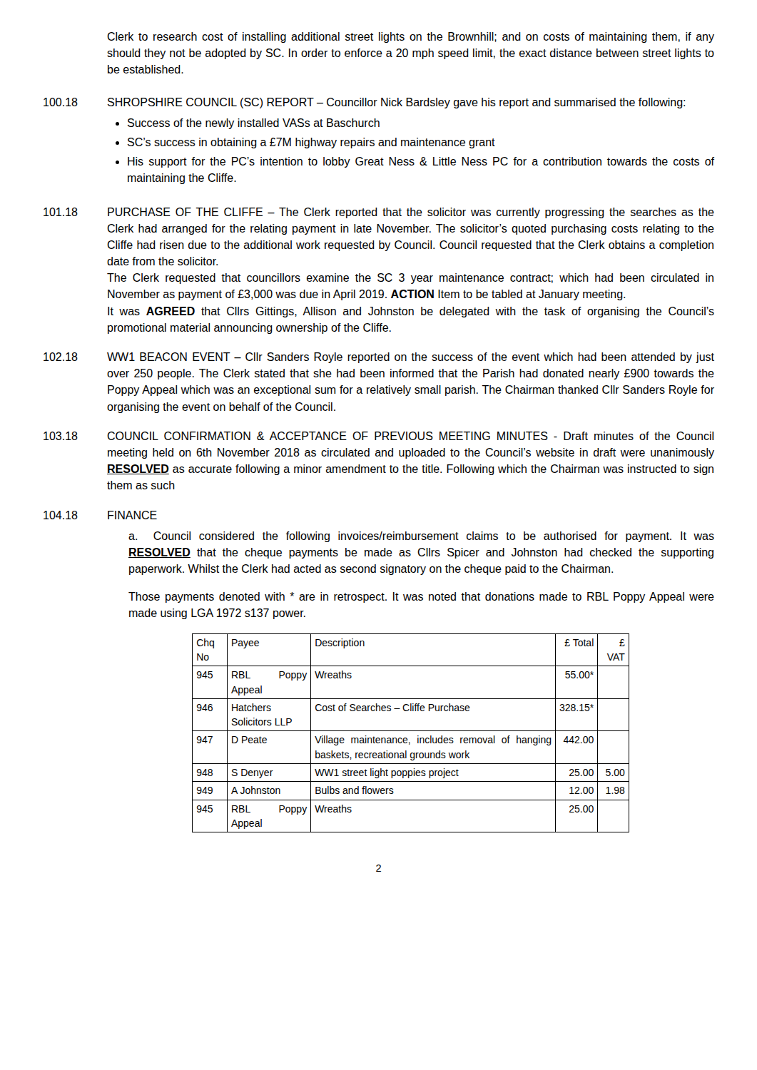Clerk to research cost of installing additional street lights on the Brownhill; and on costs of maintaining them, if any should they not be adopted by SC. In order to enforce a 20 mph speed limit, the exact distance between street lights to be established.
100.18
SHROPSHIRE COUNCIL (SC) REPORT – Councillor Nick Bardsley gave his report and summarised the following:
Success of the newly installed VASs at Baschurch
SC’s success in obtaining a £7M highway repairs and maintenance grant
His support for the PC’s intention to lobby Great Ness & Little Ness PC for a contribution towards the costs of maintaining the Cliffe.
101.18
PURCHASE OF THE CLIFFE – The Clerk reported that the solicitor was currently progressing the searches as the Clerk had arranged for the relating payment in late November. The solicitor’s quoted purchasing costs relating to the Cliffe had risen due to the additional work requested by Council. Council requested that the Clerk obtains a completion date from the solicitor.
The Clerk requested that councillors examine the SC 3 year maintenance contract; which had been circulated in November as payment of £3,000 was due in April 2019. ACTION Item to be tabled at January meeting.
It was AGREED that Cllrs Gittings, Allison and Johnston be delegated with the task of organising the Council’s promotional material announcing ownership of the Cliffe.
102.18
WW1 BEACON EVENT – Cllr Sanders Royle reported on the success of the event which had been attended by just over 250 people. The Clerk stated that she had been informed that the Parish had donated nearly £900 towards the Poppy Appeal which was an exceptional sum for a relatively small parish. The Chairman thanked Cllr Sanders Royle for organising the event on behalf of the Council.
103.18
COUNCIL CONFIRMATION & ACCEPTANCE OF PREVIOUS MEETING MINUTES - Draft minutes of the Council meeting held on 6th November 2018 as circulated and uploaded to the Council’s website in draft were unanimously RESOLVED as accurate following a minor amendment to the title. Following which the Chairman was instructed to sign them as such
104.18
FINANCE
a. Council considered the following invoices/reimbursement claims to be authorised for payment. It was RESOLVED that the cheque payments be made as Cllrs Spicer and Johnston had checked the supporting paperwork. Whilst the Clerk had acted as second signatory on the cheque paid to the Chairman.
Those payments denoted with * are in retrospect. It was noted that donations made to RBL Poppy Appeal were made using LGA 1972 s137 power.
| Chq No | Payee | Description | £ Total | £ VAT |
| --- | --- | --- | --- | --- |
| 945 | RBL Poppy Appeal | Wreaths | 55.00* | |
| 946 | Hatchers Solicitors LLP | Cost of Searches – Cliffe Purchase | 328.15* | |
| 947 | D Peate | Village maintenance, includes removal of hanging baskets, recreational grounds work | 442.00 | |
| 948 | S Denyer | WW1 street light poppies project | 25.00 | 5.00 |
| 949 | A Johnston | Bulbs and flowers | 12.00 | 1.98 |
| 945 | RBL Poppy Appeal | Wreaths | 25.00 | |
2